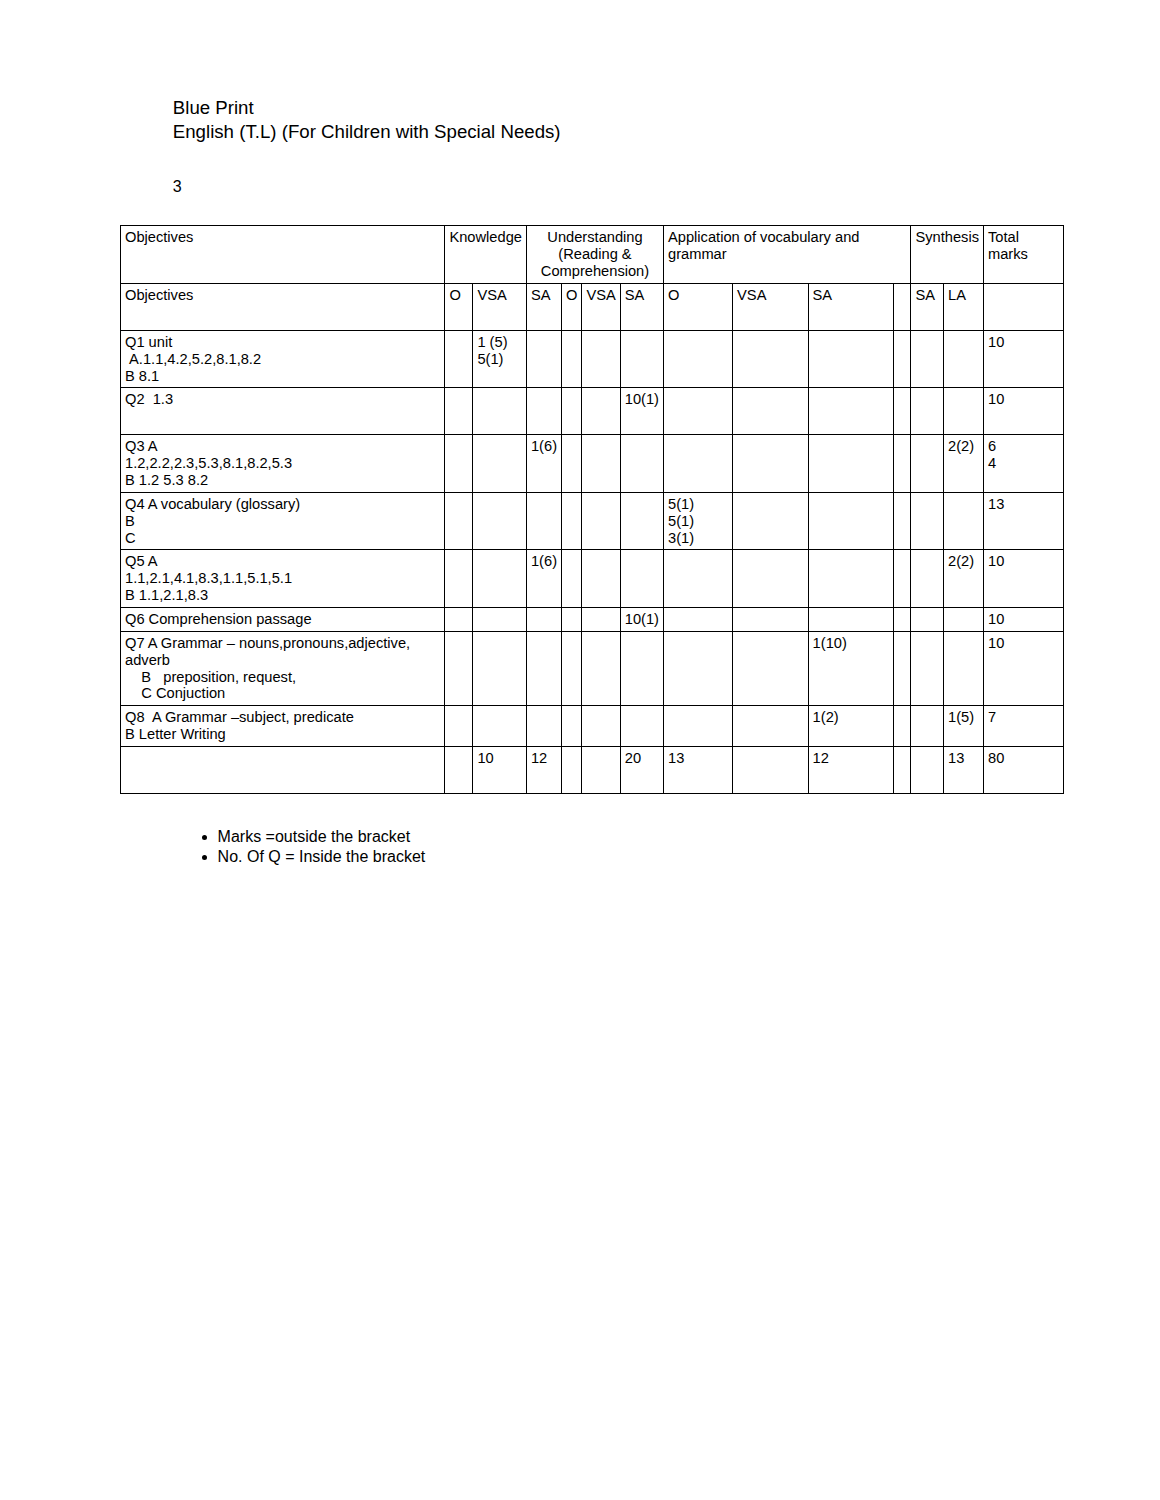Blue Print
English (T.L) (For Children with Special Needs)
3
| Objectives | Knowledge | Understanding (Reading & Comprehension) | Application of vocabulary and grammar | Synthesis | Total marks |
| Objectives | O | VSA | SA | O | VSA | SA | O | VSA | SA | | SA | LA | |
| Q1 unit A.1.1,4.2,5.2,8.1,8.2 B 8.1 | | 1 (5) 5(1) | | | | | | | | | | | 10 |
| Q2 1.3 | | | | | | 10(1) | | | | | | | 10 |
| Q3 A 1.2,2.2,2.3,5.3,8.1,8.2,5.3 B 1.2 5.3 8.2 | | | 1(6) | | | | | | | | | 2(2) | 6 4 |
| Q4 A vocabulary (glossary) B C | | | | | | | 5(1) 5(1) 3(1) | | | | | | 13 |
| Q5 A 1.1,2.1,4.1,8.3,1.1,5.1,5.1 B 1.1,2.1,8.3 | | | 1(6) | | | | | | | | | 2(2) | 10 |
| Q6 Comprehension passage | | | | | | 10(1) | | | | | | | 10 |
| Q7 A Grammar – nouns,pronouns,adjective, adverb B preposition, request, C Conjuction | | | | | | | | | 1(10) | | | | 10 |
| Q8 A Grammar –subject, predicate B Letter Writing | | | | | | | | | 1(2) | | | 1(5) | 7 |
| | | 10 | 12 | | | 20 | 13 | | 12 | | | 13 | 80 |
Marks =outside the bracket
No. Of Q = Inside the bracket